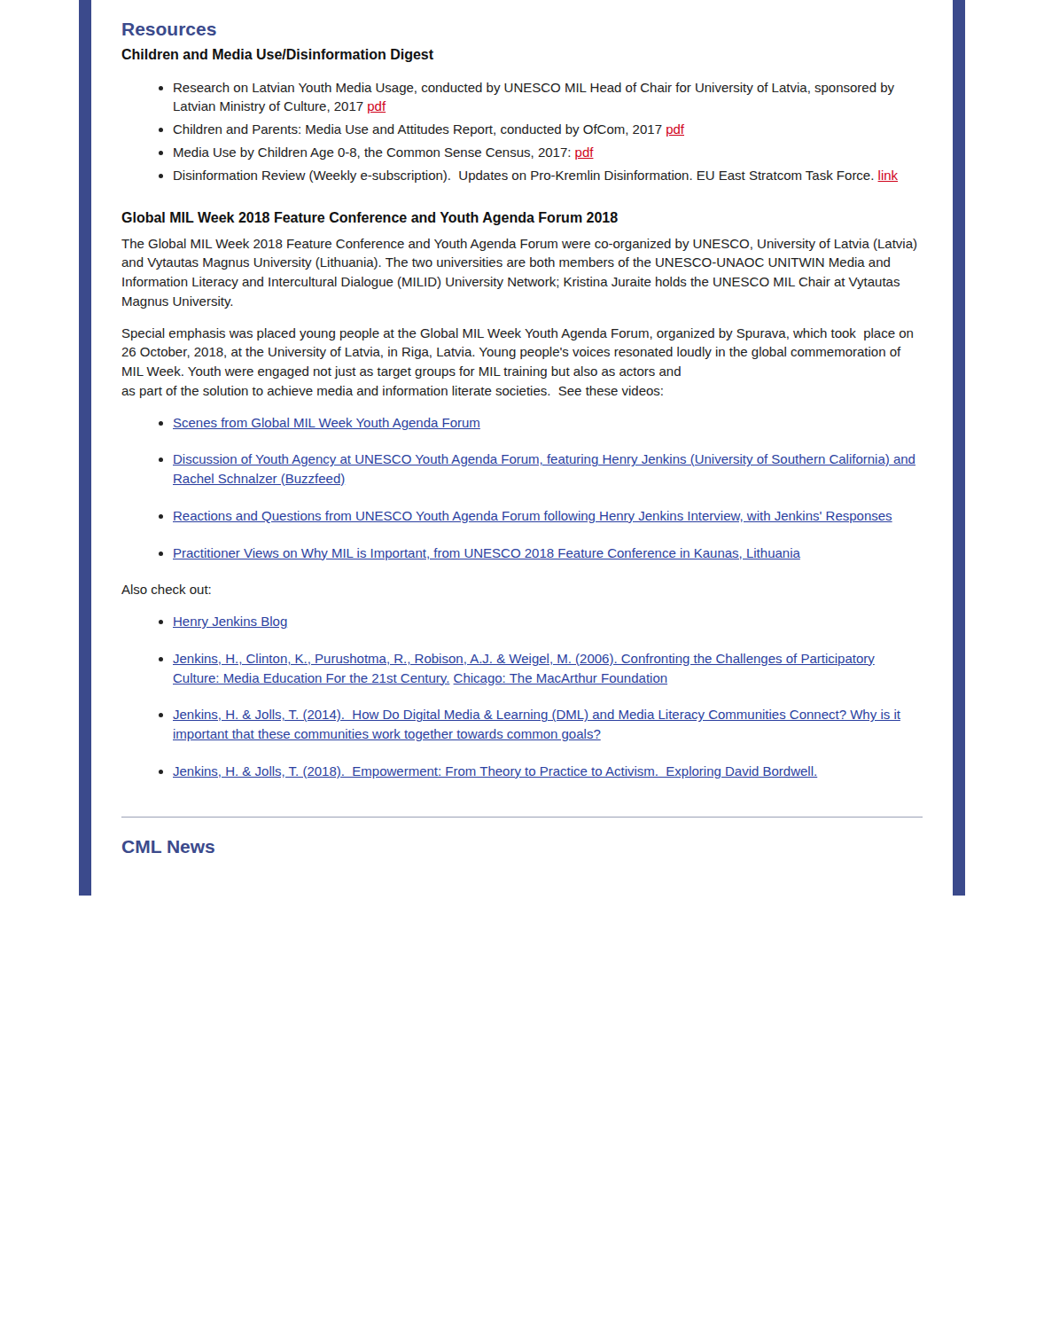Resources
Children and Media Use/Disinformation Digest
Research on Latvian Youth Media Usage, conducted by UNESCO MIL Head of Chair for University of Latvia, sponsored by Latvian Ministry of Culture, 2017 pdf
Children and Parents: Media Use and Attitudes Report, conducted by OfCom, 2017 pdf
Media Use by Children Age 0-8, the Common Sense Census, 2017: pdf
Disinformation Review (Weekly e-subscription). Updates on Pro-Kremlin Disinformation. EU East Stratcom Task Force. link
Global MIL Week 2018 Feature Conference and Youth Agenda Forum 2018
The Global MIL Week 2018 Feature Conference and Youth Agenda Forum were co-organized by UNESCO, University of Latvia (Latvia) and Vytautas Magnus University (Lithuania). The two universities are both members of the UNESCO-UNAOC UNITWIN Media and Information Literacy and Intercultural Dialogue (MILID) University Network; Kristina Juraite holds the UNESCO MIL Chair at Vytautas Magnus University.
Special emphasis was placed young people at the Global MIL Week Youth Agenda Forum, organized by Spurava, which took place on 26 October, 2018, at the University of Latvia, in Riga, Latvia. Young people's voices resonated loudly in the global commemoration of MIL Week. Youth were engaged not just as target groups for MIL training but also as actors and
as part of the solution to achieve media and information literate societies. See these videos:
Scenes from Global MIL Week Youth Agenda Forum
Discussion of Youth Agency at UNESCO Youth Agenda Forum, featuring Henry Jenkins (University of Southern California) and Rachel Schnalzer (Buzzfeed)
Reactions and Questions from UNESCO Youth Agenda Forum following Henry Jenkins Interview, with Jenkins' Responses
Practitioner Views on Why MIL is Important, from UNESCO 2018 Feature Conference in Kaunas, Lithuania
Also check out:
Henry Jenkins Blog
Jenkins, H., Clinton, K., Purushotma, R., Robison, A.J. & Weigel, M. (2006). Confronting the Challenges of Participatory Culture: Media Education For the 21st Century. Chicago: The MacArthur Foundation
Jenkins, H. & Jolls, T. (2014). How Do Digital Media & Learning (DML) and Media Literacy Communities Connect? Why is it important that these communities work together towards common goals?
Jenkins, H. & Jolls, T. (2018). Empowerment: From Theory to Practice to Activism. Exploring David Bordwell.
CML News